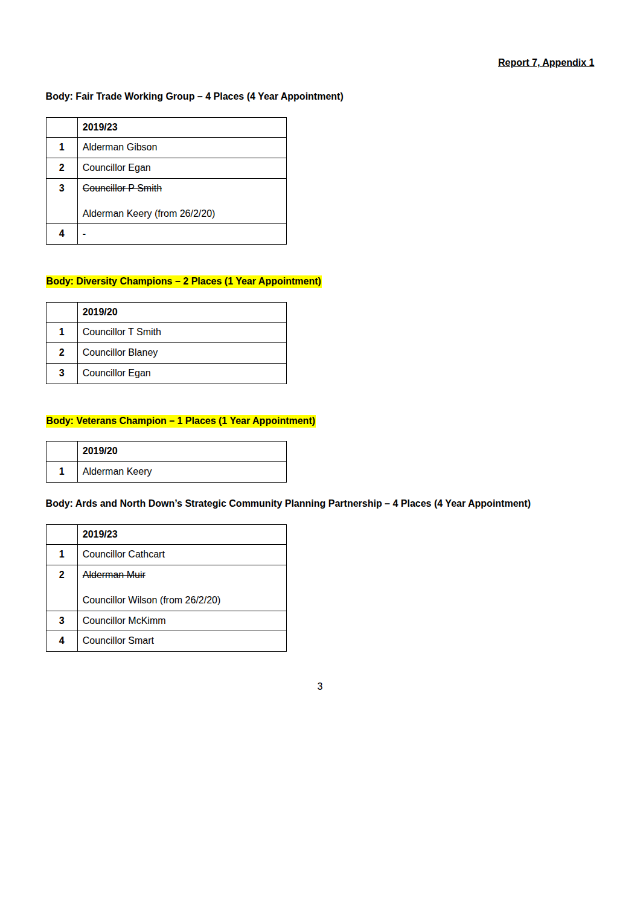Report 7, Appendix 1
Body: Fair Trade Working Group – 4 Places (4 Year Appointment)
| | 2019/23 |
| --- | --- |
| 1 | Alderman Gibson |
| 2 | Councillor Egan |
| 3 | Councillor P Smith Alderman Keery (from 26/2/20) |
| 4 | - |
Body: Diversity Champions – 2 Places (1 Year Appointment)
| | 2019/20 |
| --- | --- |
| 1 | Councillor T Smith |
| 2 | Councillor Blaney |
| 3 | Councillor Egan |
Body: Veterans Champion – 1 Places (1 Year Appointment)
| | 2019/20 |
| --- | --- |
| 1 | Alderman Keery |
Body: Ards and North Down’s Strategic Community Planning Partnership – 4 Places (4 Year Appointment)
| | 2019/23 |
| --- | --- |
| 1 | Councillor Cathcart |
| 2 | Alderman Muir Councillor Wilson (from 26/2/20) |
| 3 | Councillor McKimm |
| 4 | Councillor Smart |
3